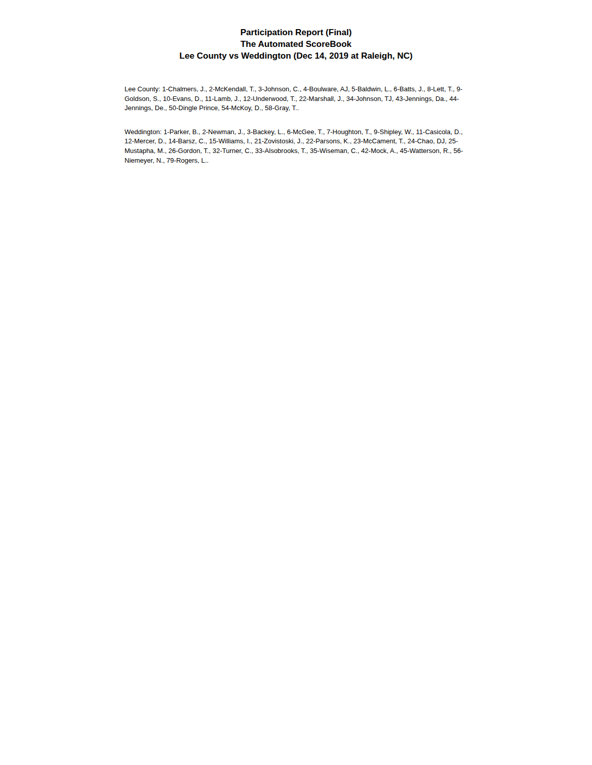Participation Report (Final) The Automated ScoreBook Lee County vs Weddington (Dec 14, 2019 at Raleigh, NC)
Lee County: 1-Chalmers, J., 2-McKendall, T., 3-Johnson, C., 4-Boulware, AJ, 5-Baldwin, L., 6-Batts, J., 8-Lett, T., 9-Goldson, S., 10-Evans, D., 11-Lamb, J., 12-Underwood, T., 22-Marshall, J., 34-Johnson, TJ, 43-Jennings, Da., 44-Jennings, De., 50-Dingle Prince, 54-McKoy, D., 58-Gray, T..
Weddington: 1-Parker, B., 2-Newman, J., 3-Backey, L., 6-McGee, T., 7-Houghton, T., 9-Shipley, W., 11-Casicola, D., 12-Mercer, D., 14-Barsz, C., 15-Williams, I., 21-Zovistoski, J., 22-Parsons, K., 23-McCament, T., 24-Chao, DJ, 25-Mustapha, M., 26-Gordon, T., 32-Turner, C., 33-Alsobrooks, T., 35-Wiseman, C., 42-Mock, A., 45-Watterson, R., 56-Niemeyer, N., 79-Rogers, L..